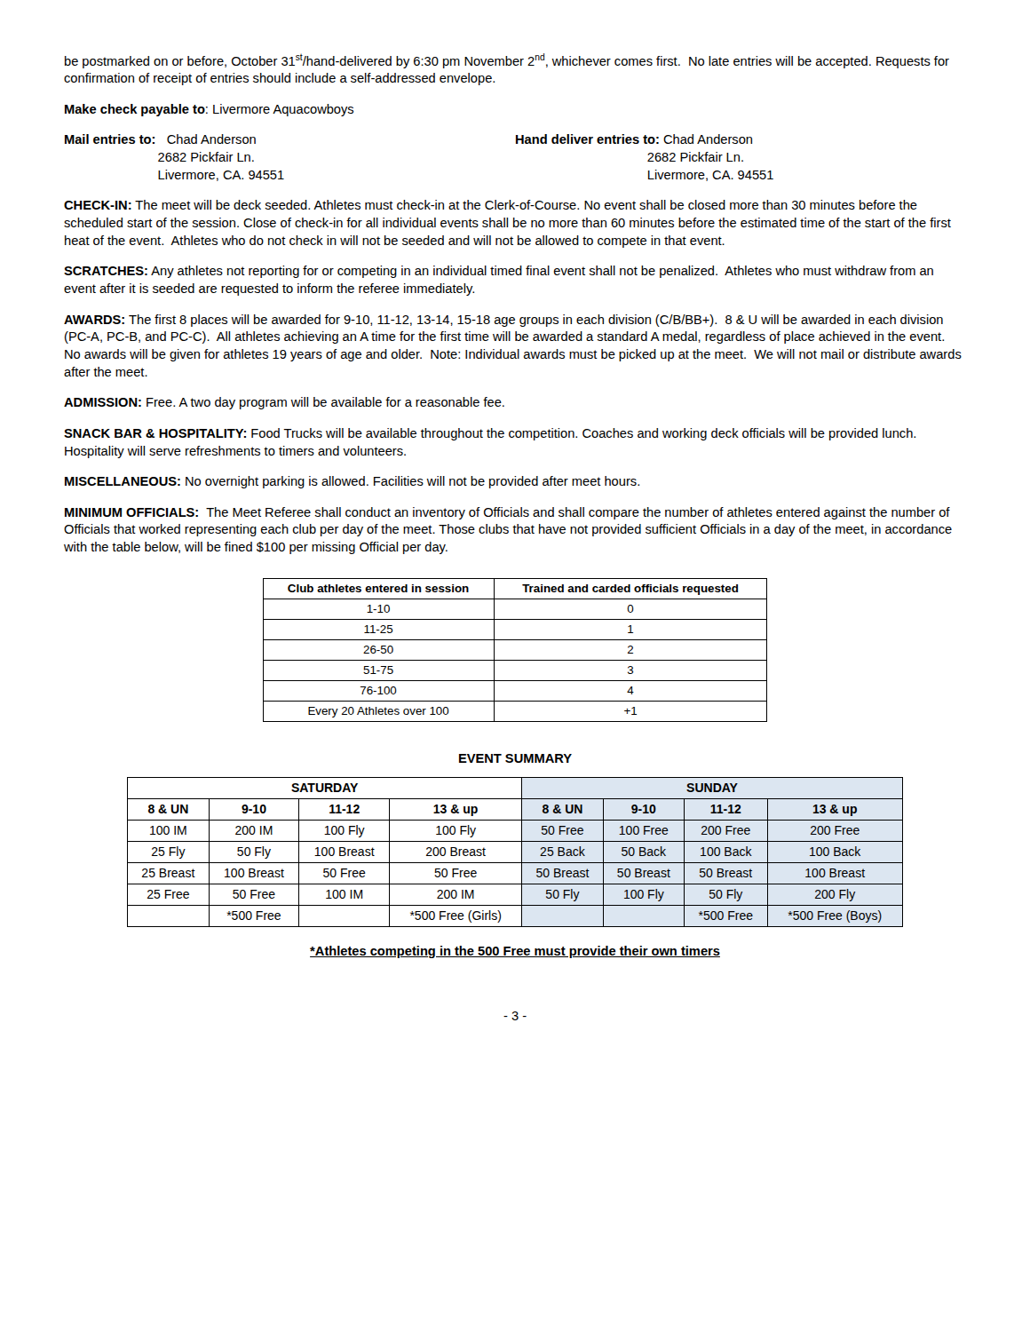be postmarked on or before, October 31st/hand-delivered by 6:30 pm November 2nd, whichever comes first. No late entries will be accepted. Requests for confirmation of receipt of entries should include a self-addressed envelope.
Make check payable to: Livermore Aquacowboys
| Mail entries to: Chad Anderson | Hand deliver entries to: Chad Anderson |
| 2682 Pickfair Ln. | 2682 Pickfair Ln. |
| Livermore, CA. 94551 | Livermore, CA. 94551 |
CHECK-IN: The meet will be deck seeded. Athletes must check-in at the Clerk-of-Course. No event shall be closed more than 30 minutes before the scheduled start of the session. Close of check-in for all individual events shall be no more than 60 minutes before the estimated time of the start of the first heat of the event. Athletes who do not check in will not be seeded and will not be allowed to compete in that event.
SCRATCHES: Any athletes not reporting for or competing in an individual timed final event shall not be penalized. Athletes who must withdraw from an event after it is seeded are requested to inform the referee immediately.
AWARDS: The first 8 places will be awarded for 9-10, 11-12, 13-14, 15-18 age groups in each division (C/B/BB+). 8 & U will be awarded in each division (PC-A, PC-B, and PC-C). All athletes achieving an A time for the first time will be awarded a standard A medal, regardless of place achieved in the event. No awards will be given for athletes 19 years of age and older. Note: Individual awards must be picked up at the meet. We will not mail or distribute awards after the meet.
ADMISSION: Free. A two day program will be available for a reasonable fee.
SNACK BAR & HOSPITALITY: Food Trucks will be available throughout the competition. Coaches and working deck officials will be provided lunch. Hospitality will serve refreshments to timers and volunteers.
MISCELLANEOUS: No overnight parking is allowed. Facilities will not be provided after meet hours.
MINIMUM OFFICIALS: The Meet Referee shall conduct an inventory of Officials and shall compare the number of athletes entered against the number of Officials that worked representing each club per day of the meet. Those clubs that have not provided sufficient Officials in a day of the meet, in accordance with the table below, will be fined $100 per missing Official per day.
| Club athletes entered in session | Trained and carded officials requested |
| --- | --- |
| 1-10 | 0 |
| 11-25 | 1 |
| 26-50 | 2 |
| 51-75 | 3 |
| 76-100 | 4 |
| Every 20 Athletes over 100 | +1 |
EVENT SUMMARY
| SATURDAY | SUNDAY |
| --- | --- |
| 8 & UN | 9-10 | 11-12 | 13 & up | 8 & UN | 9-10 | 11-12 | 13 & up |
| 100 IM | 200 IM | 100 Fly | 100 Fly | 50 Free | 100 Free | 200 Free | 200 Free |
| 25 Fly | 50 Fly | 100 Breast | 200 Breast | 25 Back | 50 Back | 100 Back | 100 Back |
| 25 Breast | 100 Breast | 50 Free | 50 Free | 50 Breast | 50 Breast | 50 Breast | 100 Breast |
| 25 Free | 50 Free | 100 IM | 200 IM | 50 Fly | 100 Fly | 50 Fly | 200 Fly |
| | *500 Free | | *500 Free (Girls) | | | *500 Free | *500 Free (Boys) |
*Athletes competing in the 500 Free must provide their own timers
- 3 -